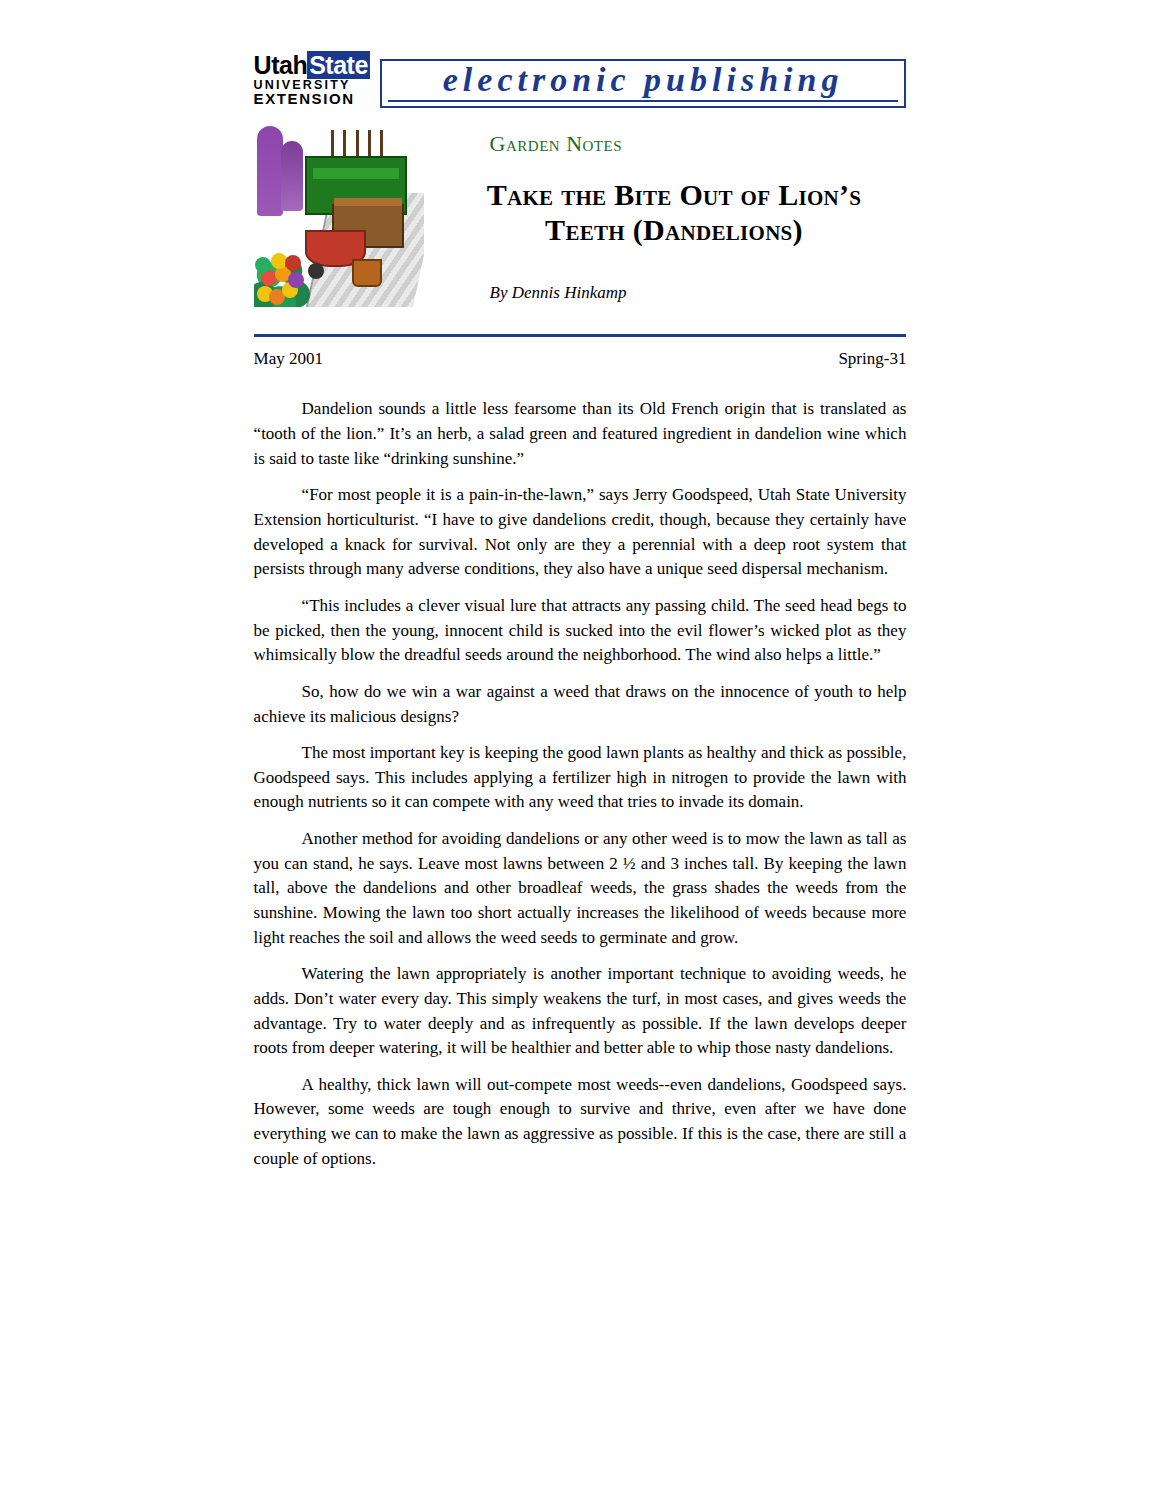UtahState
UNIVERSITY
EXTENSION
electronic publishing
Garden Notes
Take the Bite Out of Lion’s
Teeth (Dandelions)
By Dennis Hinkamp
May 2001 Spring-31
Dandelion sounds a little less fearsome than its Old French origin that is translated as “tooth of the lion.” It’s an herb, a salad green and featured ingredient in dandelion wine which is said to taste like “drinking sunshine.”
“For most people it is a pain-in-the-lawn,” says Jerry Goodspeed, Utah State University Extension horticulturist. “I have to give dandelions credit, though, because they certainly have developed a knack for survival. Not only are they a perennial with a deep root system that persists through many adverse conditions, they also have a unique seed dispersal mechanism.
“This includes a clever visual lure that attracts any passing child. The seed head begs to be picked, then the young, innocent child is sucked into the evil flower’s wicked plot as they whimsically blow the dreadful seeds around the neighborhood. The wind also helps a little.”
So, how do we win a war against a weed that draws on the innocence of youth to help achieve its malicious designs?
The most important key is keeping the good lawn plants as healthy and thick as possible, Goodspeed says. This includes applying a fertilizer high in nitrogen to provide the lawn with enough nutrients so it can compete with any weed that tries to invade its domain.
Another method for avoiding dandelions or any other weed is to mow the lawn as tall as you can stand, he says. Leave most lawns between 2 ½ and 3 inches tall. By keeping the lawn tall, above the dandelions and other broadleaf weeds, the grass shades the weeds from the sunshine. Mowing the lawn too short actually increases the likelihood of weeds because more light reaches the soil and allows the weed seeds to germinate and grow.
Watering the lawn appropriately is another important technique to avoiding weeds, he adds. Don’t water every day. This simply weakens the turf, in most cases, and gives weeds the advantage. Try to water deeply and as infrequently as possible. If the lawn develops deeper roots from deeper watering, it will be healthier and better able to whip those nasty dandelions.
A healthy, thick lawn will out-compete most weeds--even dandelions, Goodspeed says. However, some weeds are tough enough to survive and thrive, even after we have done everything we can to make the lawn as aggressive as possible. If this is the case, there are still a couple of options.